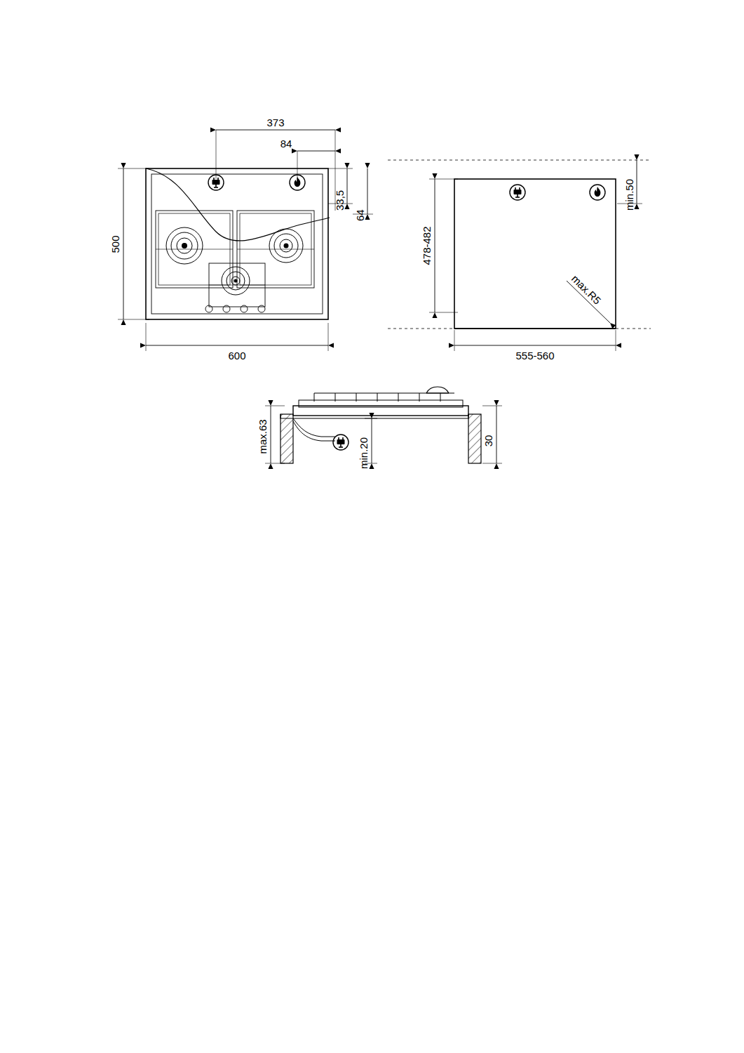373 84 33,5 64 500 600 max.R5 min.50 478-482 555-560 max.63 min.20 30